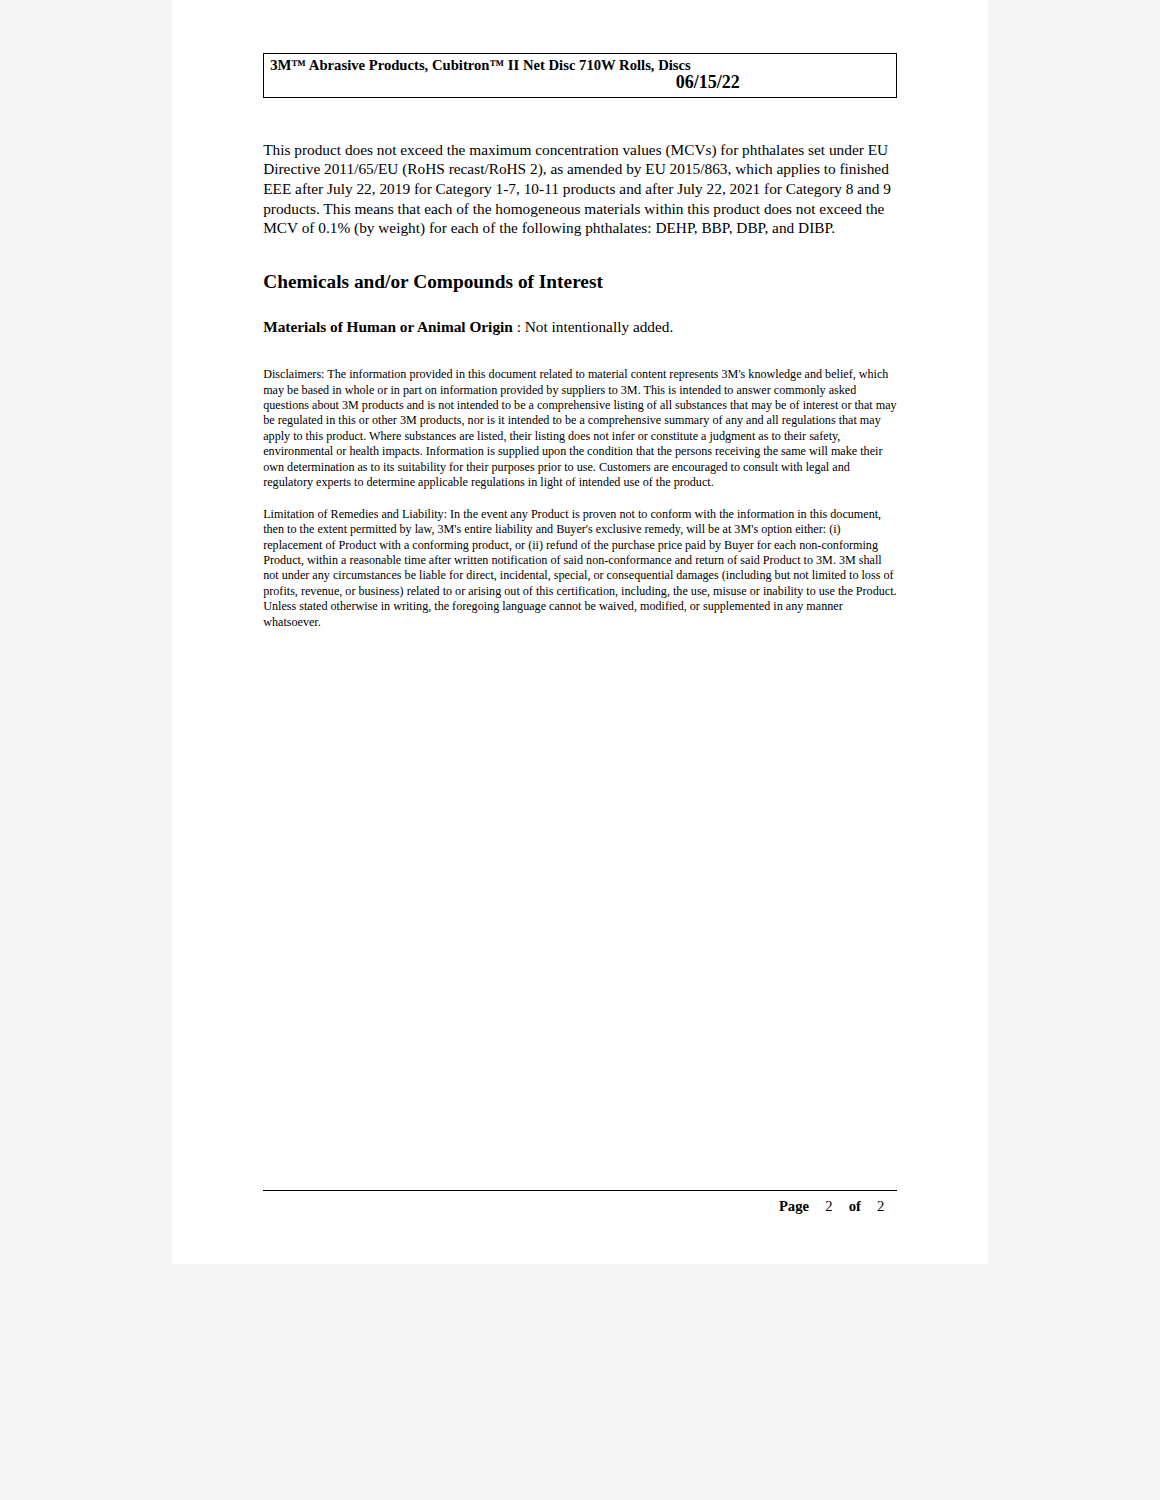3M™ Abrasive Products, Cubitron™ II Net Disc 710W Rolls, Discs 06/15/22
This product does not exceed the maximum concentration values (MCVs) for phthalates set under EU Directive 2011/65/EU (RoHS recast/RoHS 2), as amended by EU 2015/863, which applies to finished EEE after July 22, 2019 for Category 1-7, 10-11 products and after July 22, 2021 for Category 8 and 9 products. This means that each of the homogeneous materials within this product does not exceed the MCV of 0.1% (by weight) for each of the following phthalates: DEHP, BBP, DBP, and DIBP.
Chemicals and/or Compounds of Interest
Materials of Human or Animal Origin : Not intentionally added.
Disclaimers: The information provided in this document related to material content represents 3M's knowledge and belief, which may be based in whole or in part on information provided by suppliers to 3M. This is intended to answer commonly asked questions about 3M products and is not intended to be a comprehensive listing of all substances that may be of interest or that may be regulated in this or other 3M products, nor is it intended to be a comprehensive summary of any and all regulations that may apply to this product. Where substances are listed, their listing does not infer or constitute a judgment as to their safety, environmental or health impacts. Information is supplied upon the condition that the persons receiving the same will make their own determination as to its suitability for their purposes prior to use. Customers are encouraged to consult with legal and regulatory experts to determine applicable regulations in light of intended use of the product.
Limitation of Remedies and Liability: In the event any Product is proven not to conform with the information in this document, then to the extent permitted by law, 3M's entire liability and Buyer's exclusive remedy, will be at 3M's option either: (i) replacement of Product with a conforming product, or (ii) refund of the purchase price paid by Buyer for each non-conforming Product, within a reasonable time after written notification of said non-conformance and return of said Product to 3M. 3M shall not under any circumstances be liable for direct, incidental, special, or consequential damages (including but not limited to loss of profits, revenue, or business) related to or arising out of this certification, including, the use, misuse or inability to use the Product. Unless stated otherwise in writing, the foregoing language cannot be waived, modified, or supplemented in any manner whatsoever.
Page 2 of 2